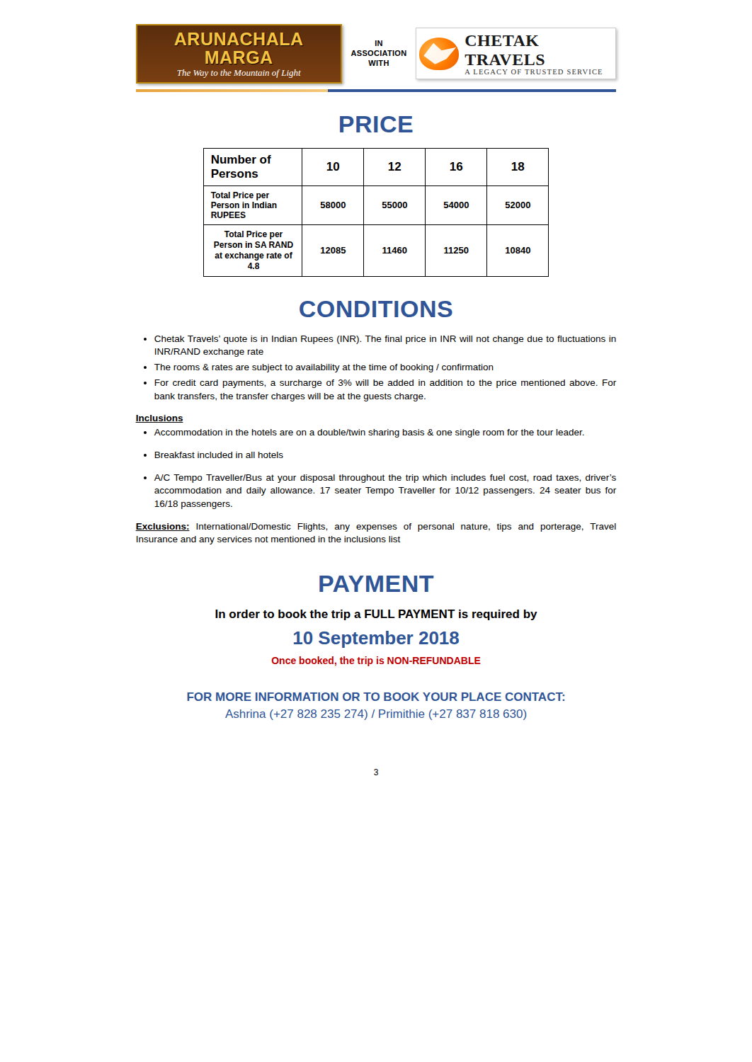ARUNACHALA MARGA
The Way to the Mountain of Light
IN ASSOCIATION
WITH
CHETAK TRAVELS
A LEGACY OF TRUSTED SERVICE
PRICE
| Number of Persons | 10 | 12 | 16 | 18 |
| --- | --- | --- | --- | --- |
| Total Price per Person in Indian RUPEES | 58000 | 55000 | 54000 | 52000 |
| Total Price per Person in SA RAND at exchange rate of 4.8 | 12085 | 11460 | 11250 | 10840 |
CONDITIONS
Chetak Travels’ quote is in Indian Rupees (INR). The final price in INR will not change due to fluctuations in INR/RAND exchange rate
The rooms & rates are subject to availability at the time of booking / confirmation
For credit card payments, a surcharge of 3% will be added in addition to the price mentioned above. For bank transfers, the transfer charges will be at the guests charge.
Inclusions
Accommodation in the hotels are on a double/twin sharing basis & one single room for the tour leader.
Breakfast included in all hotels
A/C Tempo Traveller/Bus at your disposal throughout the trip which includes fuel cost, road taxes, driver’s accommodation and daily allowance. 17 seater Tempo Traveller for 10/12 passengers. 24 seater bus for 16/18 passengers.
Exclusions: International/Domestic Flights, any expenses of personal nature, tips and porterage, Travel Insurance and any services not mentioned in the inclusions list
PAYMENT
In order to book the trip a FULL PAYMENT is required by
10 September 2018
Once booked, the trip is NON-REFUNDABLE
FOR MORE INFORMATION OR TO BOOK YOUR PLACE CONTACT:
Ashrina (+27 828 235 274) / Primithie (+27 837 818 630)
3